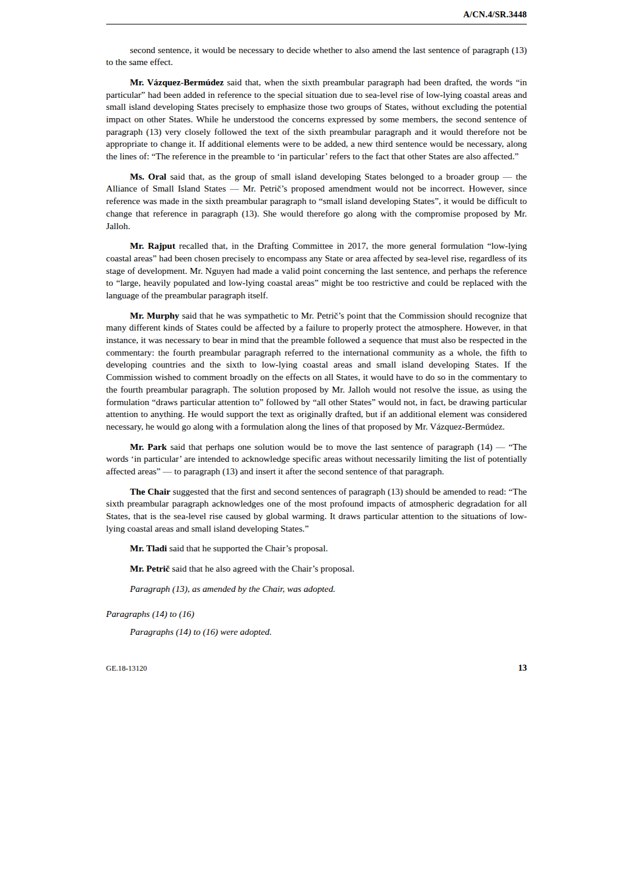A/CN.4/SR.3448
second sentence, it would be necessary to decide whether to also amend the last sentence of paragraph (13) to the same effect.
Mr. Vázquez-Bermúdez said that, when the sixth preambular paragraph had been drafted, the words “in particular” had been added in reference to the special situation due to sea-level rise of low-lying coastal areas and small island developing States precisely to emphasize those two groups of States, without excluding the potential impact on other States. While he understood the concerns expressed by some members, the second sentence of paragraph (13) very closely followed the text of the sixth preambular paragraph and it would therefore not be appropriate to change it. If additional elements were to be added, a new third sentence would be necessary, along the lines of: “The reference in the preamble to ‘in particular’ refers to the fact that other States are also affected.”
Ms. Oral said that, as the group of small island developing States belonged to a broader group — the Alliance of Small Island States — Mr. Petrič’s proposed amendment would not be incorrect. However, since reference was made in the sixth preambular paragraph to “small island developing States”, it would be difficult to change that reference in paragraph (13). She would therefore go along with the compromise proposed by Mr. Jalloh.
Mr. Rajput recalled that, in the Drafting Committee in 2017, the more general formulation “low-lying coastal areas” had been chosen precisely to encompass any State or area affected by sea-level rise, regardless of its stage of development. Mr. Nguyen had made a valid point concerning the last sentence, and perhaps the reference to “large, heavily populated and low-lying coastal areas” might be too restrictive and could be replaced with the language of the preambular paragraph itself.
Mr. Murphy said that he was sympathetic to Mr. Petrič’s point that the Commission should recognize that many different kinds of States could be affected by a failure to properly protect the atmosphere. However, in that instance, it was necessary to bear in mind that the preamble followed a sequence that must also be respected in the commentary: the fourth preambular paragraph referred to the international community as a whole, the fifth to developing countries and the sixth to low-lying coastal areas and small island developing States. If the Commission wished to comment broadly on the effects on all States, it would have to do so in the commentary to the fourth preambular paragraph. The solution proposed by Mr. Jalloh would not resolve the issue, as using the formulation “draws particular attention to” followed by “all other States” would not, in fact, be drawing particular attention to anything. He would support the text as originally drafted, but if an additional element was considered necessary, he would go along with a formulation along the lines of that proposed by Mr. Vázquez-Bermúdez.
Mr. Park said that perhaps one solution would be to move the last sentence of paragraph (14) — “The words ‘in particular’ are intended to acknowledge specific areas without necessarily limiting the list of potentially affected areas” — to paragraph (13) and insert it after the second sentence of that paragraph.
The Chair suggested that the first and second sentences of paragraph (13) should be amended to read: “The sixth preambular paragraph acknowledges one of the most profound impacts of atmospheric degradation for all States, that is the sea-level rise caused by global warming. It draws particular attention to the situations of low-lying coastal areas and small island developing States.”
Mr. Tladi said that he supported the Chair’s proposal.
Mr. Petrič said that he also agreed with the Chair’s proposal.
Paragraph (13), as amended by the Chair, was adopted.
Paragraphs (14) to (16)
Paragraphs (14) to (16) were adopted.
GE.18-13120 13